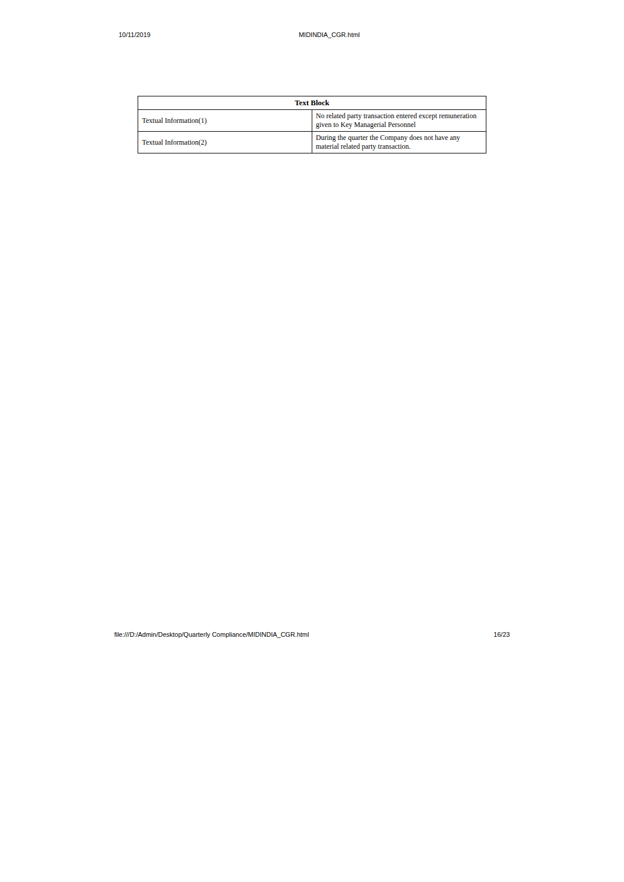10/11/2019
MIDINDIA_CGR.html
| Text Block |
| --- |
| Textual Information(1) | No related party transaction entered except remuneration given to Key Managerial Personnel |
| Textual Information(2) | During the quarter the Company does not have any material related party transaction. |
file:///D:/Admin/Desktop/Quarterly Compliance/MIDINDIA_CGR.html
16/23